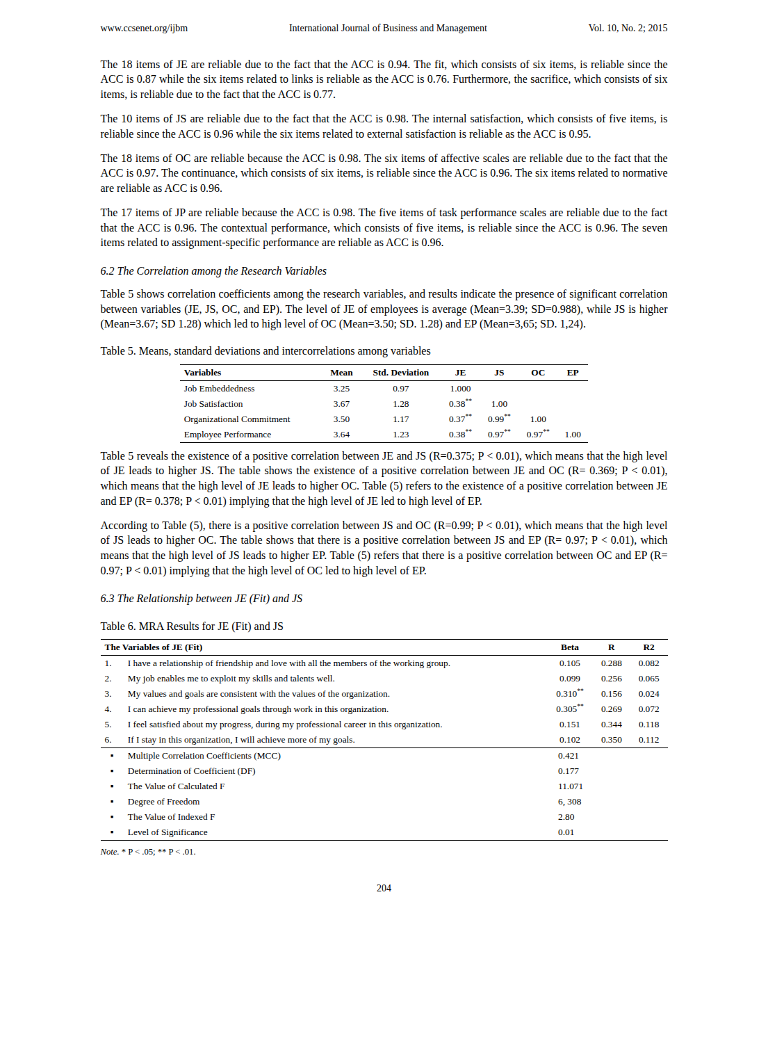www.ccsenet.org/ijbm
International Journal of Business and Management
Vol. 10, No. 2; 2015
The 18 items of JE are reliable due to the fact that the ACC is 0.94. The fit, which consists of six items, is reliable since the ACC is 0.87 while the six items related to links is reliable as the ACC is 0.76. Furthermore, the sacrifice, which consists of six items, is reliable due to the fact that the ACC is 0.77.
The 10 items of JS are reliable due to the fact that the ACC is 0.98. The internal satisfaction, which consists of five items, is reliable since the ACC is 0.96 while the six items related to external satisfaction is reliable as the ACC is 0.95.
The 18 items of OC are reliable because the ACC is 0.98. The six items of affective scales are reliable due to the fact that the ACC is 0.97. The continuance, which consists of six items, is reliable since the ACC is 0.96. The six items related to normative are reliable as ACC is 0.96.
The 17 items of JP are reliable because the ACC is 0.98. The five items of task performance scales are reliable due to the fact that the ACC is 0.96. The contextual performance, which consists of five items, is reliable since the ACC is 0.96. The seven items related to assignment-specific performance are reliable as ACC is 0.96.
6.2 The Correlation among the Research Variables
Table 5 shows correlation coefficients among the research variables, and results indicate the presence of significant correlation between variables (JE, JS, OC, and EP). The level of JE of employees is average (Mean=3.39; SD=0.988), while JS is higher (Mean=3.67; SD 1.28) which led to high level of OC (Mean=3.50; SD. 1.28) and EP (Mean=3,65; SD. 1,24).
Table 5. Means, standard deviations and intercorrelations among variables
| Variables | Mean | Std. Deviation | JE | JS | OC | EP |
| --- | --- | --- | --- | --- | --- | --- |
| Job Embeddedness | 3.25 | 0.97 | 1.000 | | | |
| Job Satisfaction | 3.67 | 1.28 | 0.38 ** | 1.00 | | |
| Organizational Commitment | 3.50 | 1.17 | 0.37 ** | 0.99 ** | 1.00 | |
| Employee Performance | 3.64 | 1.23 | 0.38 ** | 0.97 ** | 0.97 ** | 1.00 |
Table 5 reveals the existence of a positive correlation between JE and JS (R=0.375; P < 0.01), which means that the high level of JE leads to higher JS. The table shows the existence of a positive correlation between JE and OC (R= 0.369; P < 0.01), which means that the high level of JE leads to higher OC. Table (5) refers to the existence of a positive correlation between JE and EP (R= 0.378; P < 0.01) implying that the high level of JE led to high level of EP.
According to Table (5), there is a positive correlation between JS and OC (R=0.99; P < 0.01), which means that the high level of JS leads to higher OC. The table shows that there is a positive correlation between JS and EP (R= 0.97; P < 0.01), which means that the high level of JS leads to higher EP. Table (5) refers that there is a positive correlation between OC and EP (R= 0.97; P < 0.01) implying that the high level of OC led to high level of EP.
6.3 The Relationship between JE (Fit) and JS
Table 6. MRA Results for JE (Fit) and JS
| The Variables of JE (Fit) | Beta | R | R2 |
| --- | --- | --- | --- |
| 1. | I have a relationship of friendship and love with all the members of the working group. | 0.105 | 0.288 | 0.082 |
| 2. | My job enables me to exploit my skills and talents well. | 0.099 | 0.256 | 0.065 |
| 3. | My values and goals are consistent with the values of the organization. | 0.310 ** | 0.156 | 0.024 |
| 4. | I can achieve my professional goals through work in this organization. | 0.305 ** | 0.269 | 0.072 |
| 5. | I feel satisfied about my progress, during my professional career in this organization. | 0.151 | 0.344 | 0.118 |
| 6. | If I stay in this organization, I will achieve more of my goals. | 0.102 | 0.350 | 0.112 |
| ▪ | Multiple Correlation Coefficients (MCC) | 0.421 |
| ▪ | Determination of Coefficient (DF) | 0.177 |
| ▪ | The Value of Calculated F | 11.071 |
| ▪ | Degree of Freedom | 6, 308 |
| ▪ | The Value of Indexed F | 2.80 |
| ▪ | Level of Significance | 0.01 |
Note. * P < .05; ** P < .01.
204